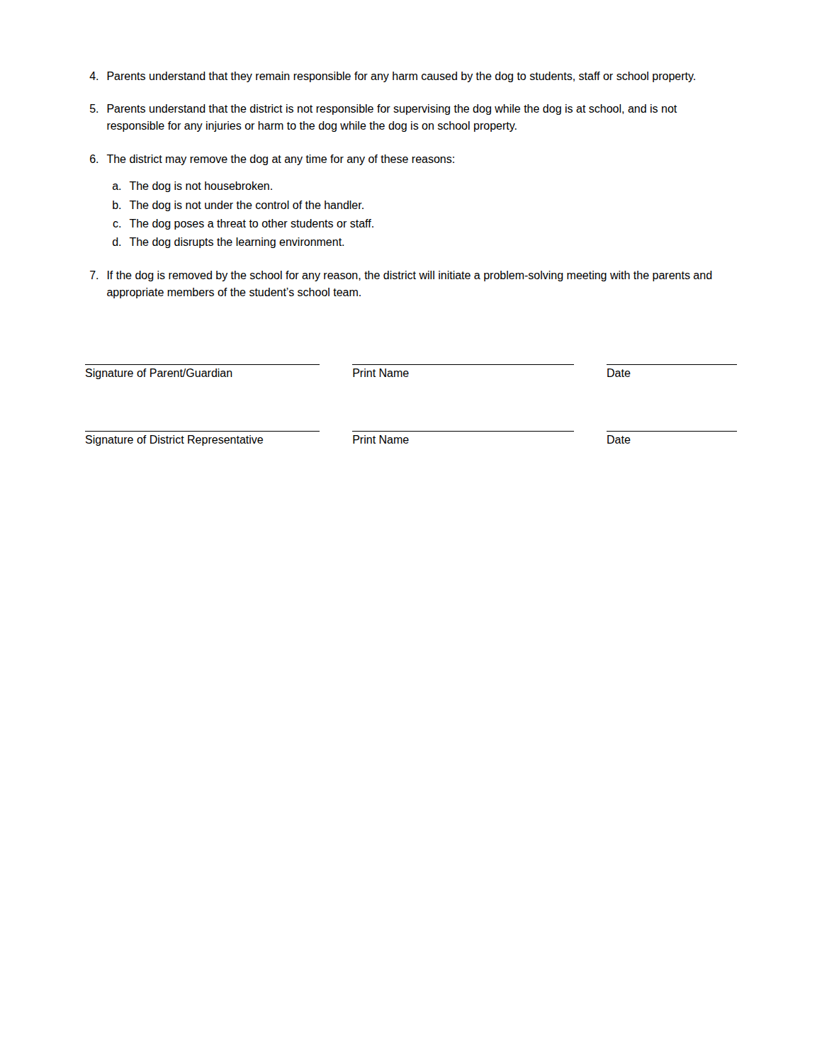Parents understand that they remain responsible for any harm caused by the dog to students, staff or school property.
Parents understand that the district is not responsible for supervising the dog while the dog is at school, and is not responsible for any injuries or harm to the dog while the dog is on school property.
The district may remove the dog at any time for any of these reasons:
The dog is not housebroken.
The dog is not under the control of the handler.
The dog poses a threat to other students or staff.
The dog disrupts the learning environment.
If the dog is removed by the school for any reason, the district will initiate a problem-solving meeting with the parents and appropriate members of the student’s school team.
| Signature of Parent/Guardian | | Print Name | | Date |
| Signature of District Representative | | Print Name | | Date |